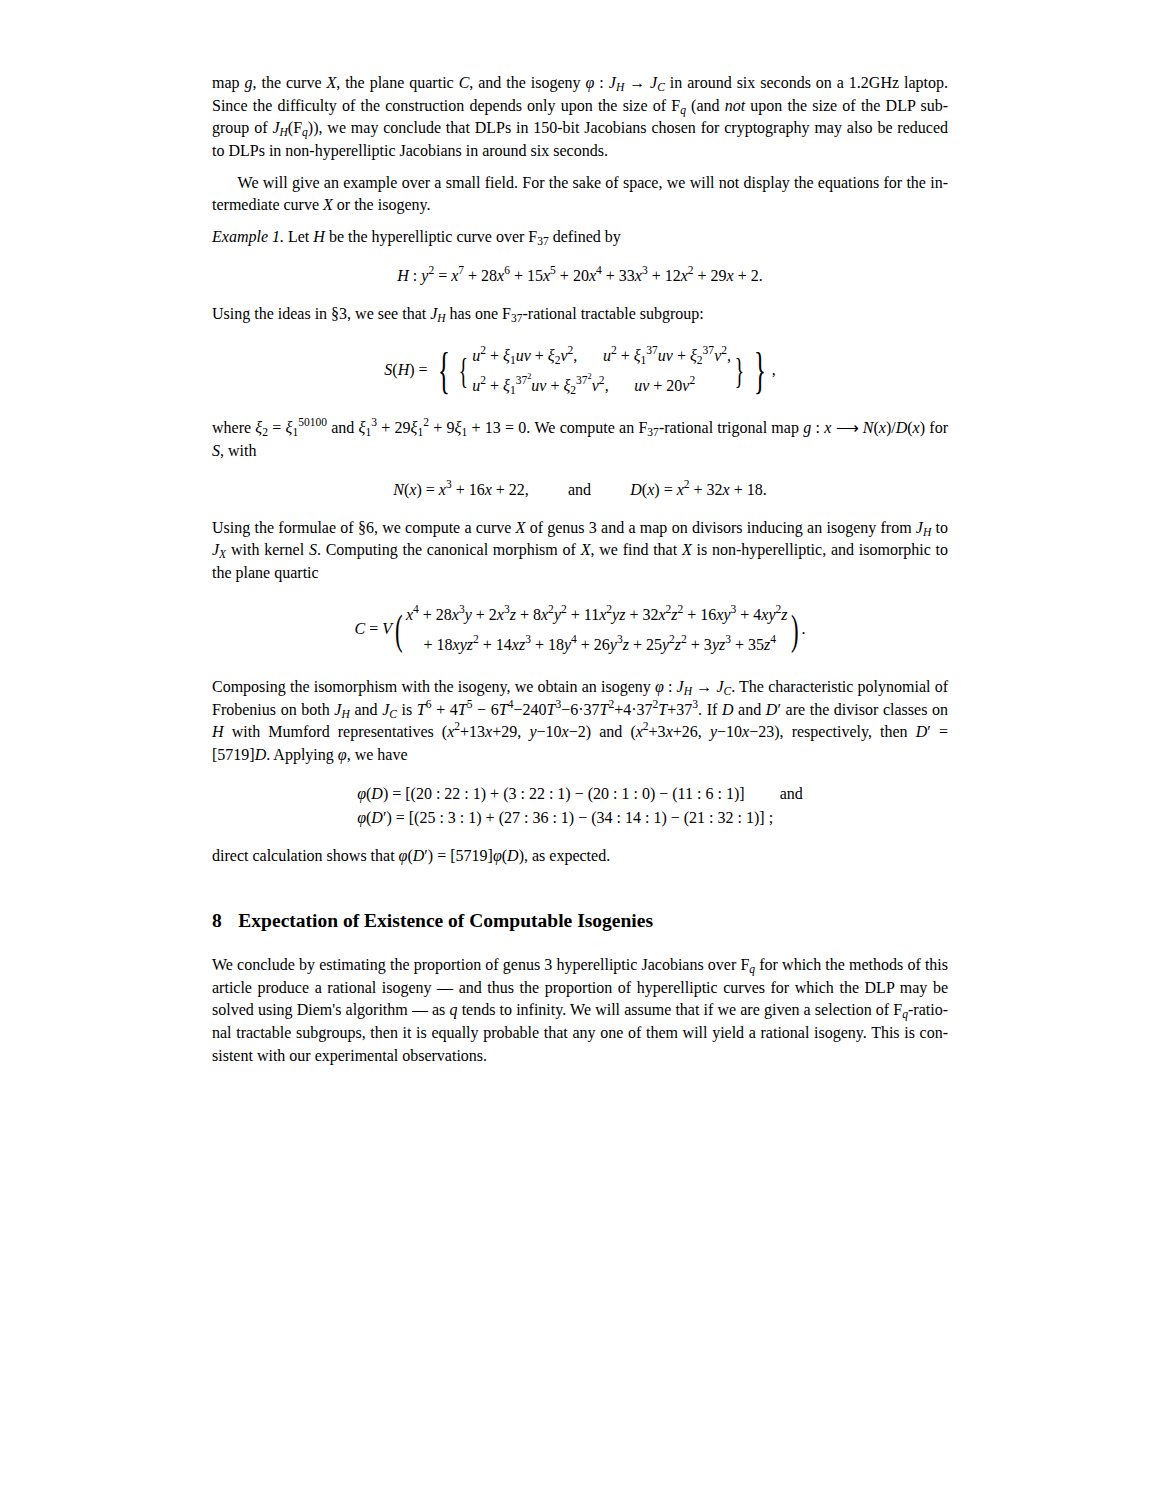map g, the curve X, the plane quartic C, and the isogeny φ : JH → JC in around six seconds on a 1.2GHz laptop. Since the difficulty of the construction depends only upon the size of Fq (and not upon the size of the DLP subgroup of JH(Fq)), we may conclude that DLPs in 150-bit Jacobians chosen for cryptography may also be reduced to DLPs in non-hyperelliptic Jacobians in around six seconds.
We will give an example over a small field. For the sake of space, we will not display the equations for the intermediate curve X or the isogeny.
Example 1. Let H be the hyperelliptic curve over F37 defined by
H : y2 = x7 + 28x6 + 15x5 + 20x4 + 33x3 + 12x2 + 29x + 2.
Using the ideas in §3, we see that JH has one F37-rational tractable subgroup:
S(H) = {{ u2 + ξ1uv + ξ2v2, u2 + ξ137uv + ξ237v2, u2 + ξ1372uv + ξ2372v2, uv + 20v2 }},
where ξ2 = ξ150100 and ξ13 + 29ξ12 + 9ξ1 + 13 = 0. We compute an F37-rational trigonal map g : x ⟶ N(x)/D(x) for S, with
N(x) = x3 + 16x + 22, and D(x) = x2 + 32x + 18.
Using the formulae of §6, we compute a curve X of genus 3 and a map on divisors inducing an isogeny from JH to JX with kernel S. Computing the canonical morphism of X, we find that X is non-hyperelliptic, and isomorphic to the plane quartic
C = V( x4 + 28x3y + 2x3z + 8x2y2 + 11x2yz + 32x2z2 + 16xy3 + 4xy2z + 18xyz2 + 14xz3 + 18y4 + 26y3z + 25y2z2 + 3yz3 + 35z4 ).
Composing the isomorphism with the isogeny, we obtain an isogeny φ : JH → JC. The characteristic polynomial of Frobenius on both JH and JC is T6 + 4T5 − 6T4−240T3−6·37T2+4·372T+373. If D and D′ are the divisor classes on H with Mumford representatives (x2+13x+29, y−10x−2) and (x2+3x+26, y−10x−23), respectively, then D′ = [5719]D. Applying φ, we have
φ(D) = [(20 : 22 : 1) + (3 : 22 : 1) − (20 : 1 : 0) − (11 : 6 : 1)] and φ(D′) = [(25 : 3 : 1) + (27 : 36 : 1) − (34 : 14 : 1) − (21 : 32 : 1)] ;
direct calculation shows that φ(D′) = [5719]φ(D), as expected.
8 Expectation of Existence of Computable Isogenies
We conclude by estimating the proportion of genus 3 hyperelliptic Jacobians over Fq for which the methods of this article produce a rational isogeny — and thus the proportion of hyperelliptic curves for which the DLP may be solved using Diem's algorithm — as q tends to infinity. We will assume that if we are given a selection of Fq-rational tractable subgroups, then it is equally probable that any one of them will yield a rational isogeny. This is consistent with our experimental observations.